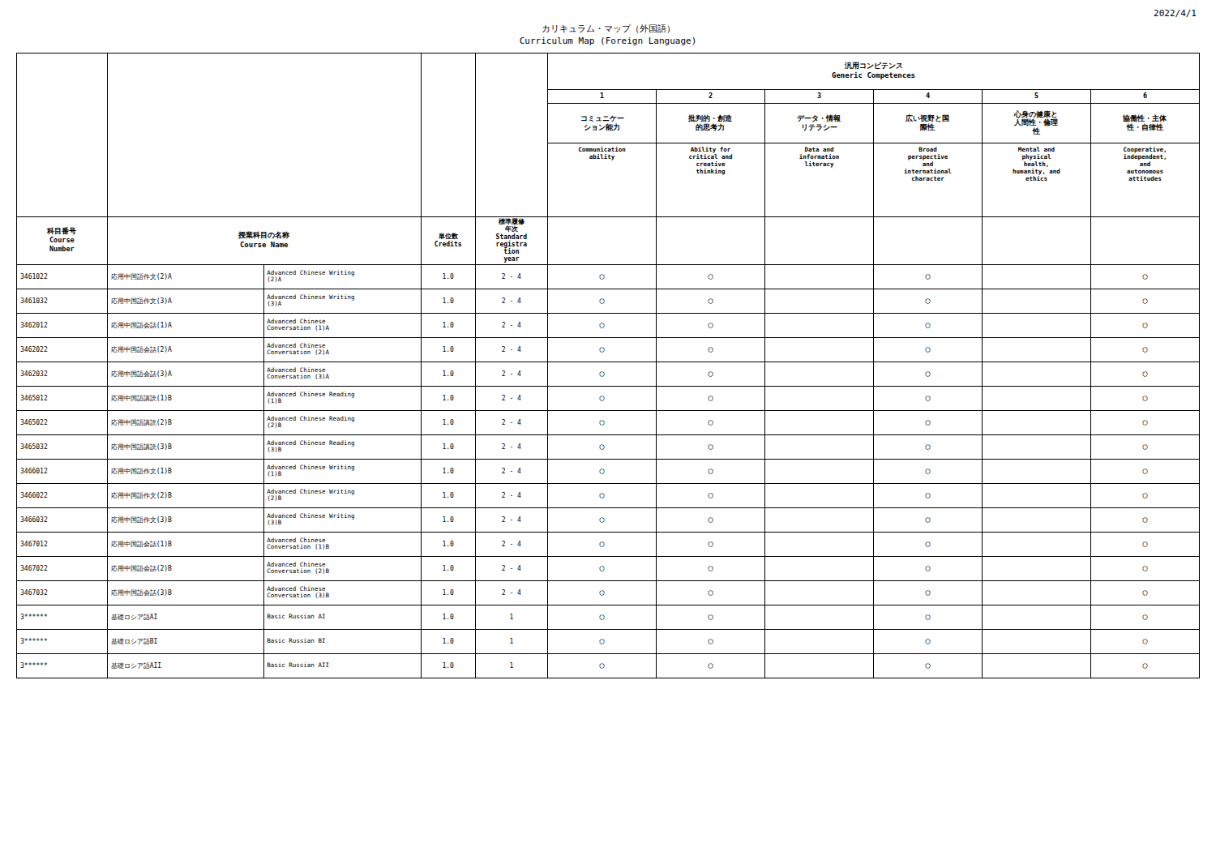2022/4/1
カリキュラム・マップ（外国語）
Curriculum Map (Foreign Language)
| | | | | 汎用コンピテンス Generic Competences |
| --- | --- | --- | --- | --- |
| 1 | 2 | 3 | 4 | 5 | 6 |
| コミュニケー ション能力 | 批判的・創造 的思考力 | データ・情報 リテラシー | 広い視野と国 際性 | 心身の健康と 人間性・倫理 性 | 協働性・主体 性・自律性 |
| Communication ability | Ability for critical and creative thinking | Data and information literacy | Broad perspective and international character | Mental and physical health, humanity, and ethics | Cooperative, independent, and autonomous attitudes |
| 科目番号 Course Number | 授業科目の名称 Course Name | 単位数 Credits | 標準履修 年次 Standard registra tion year | | | | | | |
| --- | --- | --- | --- | --- | --- | --- | --- | --- | --- |
| 3461022 | 応用中国語作文(2)A | Advanced Chinese Writing (2)A | 1.0 | 2 - 4 | ○ | ○ | | ○ | | ○ |
| 3461032 | 応用中国語作文(3)A | Advanced Chinese Writing (3)A | 1.0 | 2 - 4 | ○ | ○ | | ○ | | ○ |
| 3462012 | 応用中国語会話(1)A | Advanced Chinese Conversation (1)A | 1.0 | 2 - 4 | ○ | ○ | | ○ | | ○ |
| 3462022 | 応用中国語会話(2)A | Advanced Chinese Conversation (2)A | 1.0 | 2 - 4 | ○ | ○ | | ○ | | ○ |
| 3462032 | 応用中国語会話(3)A | Advanced Chinese Conversation (3)A | 1.0 | 2 - 4 | ○ | ○ | | ○ | | ○ |
| 3465012 | 応用中国語講読(1)B | Advanced Chinese Reading (1)B | 1.0 | 2 - 4 | ○ | ○ | | ○ | | ○ |
| 3465022 | 応用中国語講読(2)B | Advanced Chinese Reading (2)B | 1.0 | 2 - 4 | ○ | ○ | | ○ | | ○ |
| 3465032 | 応用中国語講読(3)B | Advanced Chinese Reading (3)B | 1.0 | 2 - 4 | ○ | ○ | | ○ | | ○ |
| 3466012 | 応用中国語作文(1)B | Advanced Chinese Writing (1)B | 1.0 | 2 - 4 | ○ | ○ | | ○ | | ○ |
| 3466022 | 応用中国語作文(2)B | Advanced Chinese Writing (2)B | 1.0 | 2 - 4 | ○ | ○ | | ○ | | ○ |
| 3466032 | 応用中国語作文(3)B | Advanced Chinese Writing (3)B | 1.0 | 2 - 4 | ○ | ○ | | ○ | | ○ |
| 3467012 | 応用中国語会話(1)B | Advanced Chinese Conversation (1)B | 1.0 | 2 - 4 | ○ | ○ | | ○ | | ○ |
| 3467022 | 応用中国語会話(2)B | Advanced Chinese Conversation (2)B | 1.0 | 2 - 4 | ○ | ○ | | ○ | | ○ |
| 3467032 | 応用中国語会話(3)B | Advanced Chinese Conversation (3)B | 1.0 | 2 - 4 | ○ | ○ | | ○ | | ○ |
| 3****** | 基礎ロシア語AI | Basic Russian AI | 1.0 | 1 | ○ | ○ | | ○ | | ○ |
| 3****** | 基礎ロシア語BI | Basic Russian BI | 1.0 | 1 | ○ | ○ | | ○ | | ○ |
| 3****** | 基礎ロシア語AII | Basic Russian AII | 1.0 | 1 | ○ | ○ | | ○ | | ○ |